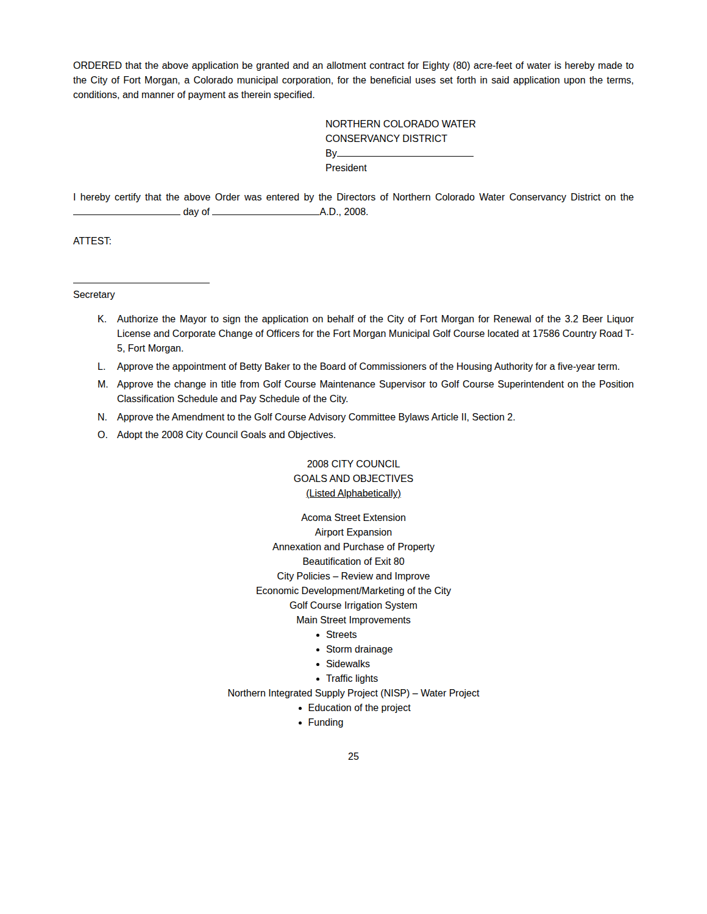ORDERED that the above application be granted and an allotment contract for Eighty (80) acre-feet of water is hereby made to the City of Fort Morgan, a Colorado municipal corporation, for the beneficial uses set forth in said application upon the terms, conditions, and manner of payment as therein specified.
NORTHERN COLORADO WATER
CONSERVANCY DISTRICT
By
President
I hereby certify that the above Order was entered by the Directors of Northern Colorado Water Conservancy District on the day of A.D., 2008.
ATTEST:
Secretary
K. Authorize the Mayor to sign the application on behalf of the City of Fort Morgan for Renewal of the 3.2 Beer Liquor License and Corporate Change of Officers for the Fort Morgan Municipal Golf Course located at 17586 Country Road T-5, Fort Morgan.
L. Approve the appointment of Betty Baker to the Board of Commissioners of the Housing Authority for a five-year term.
M. Approve the change in title from Golf Course Maintenance Supervisor to Golf Course Superintendent on the Position Classification Schedule and Pay Schedule of the City.
N. Approve the Amendment to the Golf Course Advisory Committee Bylaws Article II, Section 2.
O. Adopt the 2008 City Council Goals and Objectives.
2008 CITY COUNCIL
GOALS AND OBJECTIVES
(Listed Alphabetically)
Acoma Street Extension
Airport Expansion
Annexation and Purchase of Property
Beautification of Exit 80
City Policies – Review and Improve
Economic Development/Marketing of the City
Golf Course Irrigation System
Main Street Improvements
Streets
Storm drainage
Sidewalks
Traffic lights
Northern Integrated Supply Project (NISP) – Water Project
Education of the project
Funding
25